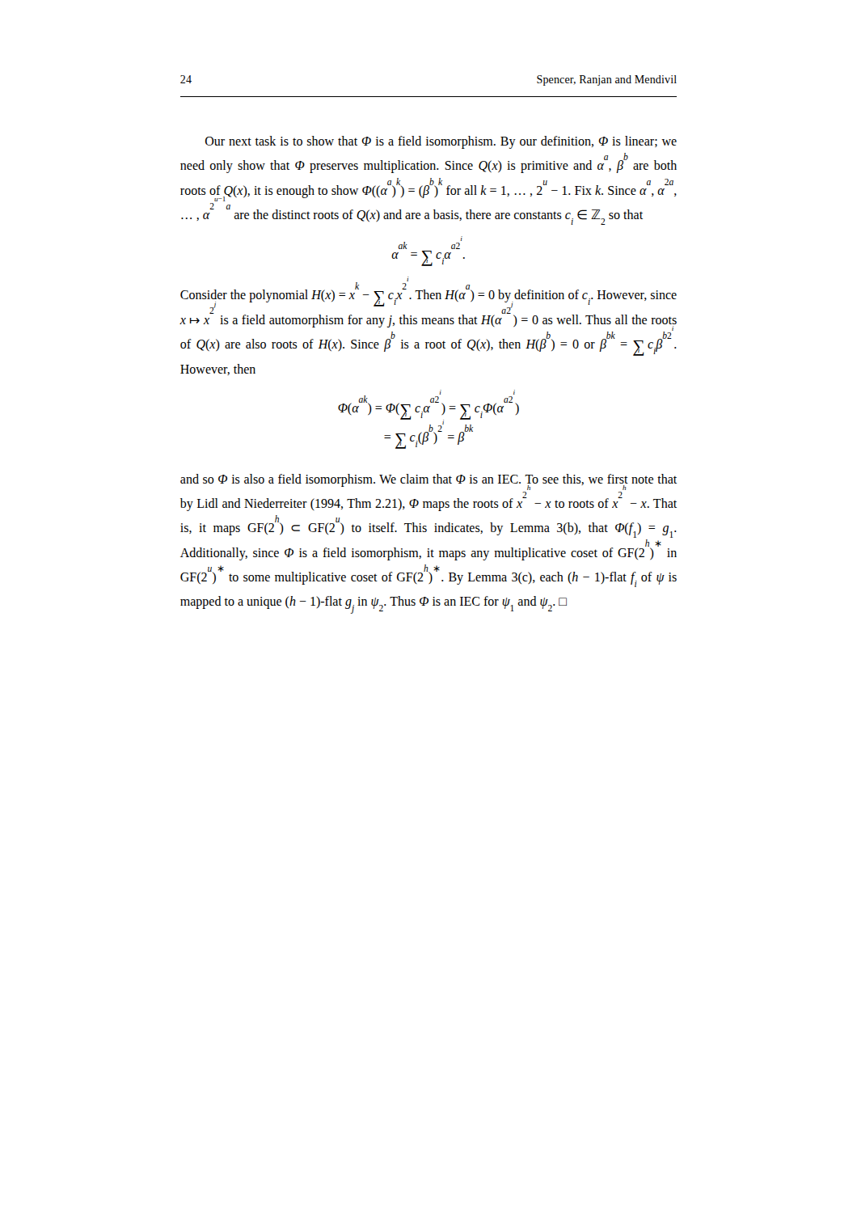24 Spencer, Ranjan and Mendivil
Our next task is to show that Φ is a field isomorphism. By our definition, Φ is linear; we need only show that Φ preserves multiplication. Since Q(x) is primitive and αa, βb are both roots of Q(x), it is enough to show Φ((αa)k) = (βb)k for all k = 1, … , 2u − 1. Fix k. Since αa, α2a, … , α2u−1a are the distinct roots of Q(x) and are a basis, there are constants ci ∈ ℤ2 so that
αak = ∑i ci αa2i.
Consider the polynomial H(x) = xk − ∑i ci x2i. Then H(αa) = 0 by definition of ci. However, since x ↦ x2j is a field automorphism for any j, this means that H(αa2j) = 0 as well. Thus all the roots of Q(x) are also roots of H(x). Since βb is a root of Q(x), then H(βb) = 0 or βbk = ∑i ci βb2i. However, then
Φ(αak) = Φ(∑i ci αa2i) = ∑i ci Φ(αa2i) = ∑i ci(βb)2i = βbk
and so Φ is also a field isomorphism. We claim that Φ is an IEC. To see this, we first note that by Lidl and Niederreiter (1994, Thm 2.21), Φ maps the roots of x2h − x to roots of x2h − x. That is, it maps GF(2h) ⊂ GF(2u) to itself. This indicates, by Lemma 3(b), that Φ(f1) = g1. Additionally, since Φ is a field isomorphism, it maps any multiplicative coset of GF(2h)∗ in GF(2u)∗ to some multiplicative coset of GF(2h)∗. By Lemma 3(c), each (h − 1)-flat fi of ψ is mapped to a unique (h − 1)-flat gj in ψ2. Thus Φ is an IEC for ψ1 and ψ2. □